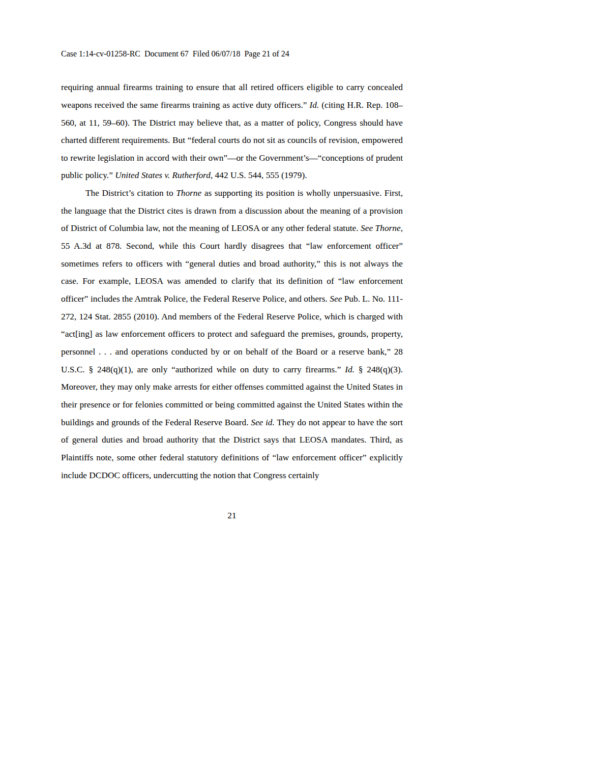Case 1:14-cv-01258-RC Document 67 Filed 06/07/18 Page 21 of 24
requiring annual firearms training to ensure that all retired officers eligible to carry concealed weapons received the same firearms training as active duty officers.” Id. (citing H.R. Rep. 108–560, at 11, 59–60). The District may believe that, as a matter of policy, Congress should have charted different requirements. But “federal courts do not sit as councils of revision, empowered to rewrite legislation in accord with their own”—or the Government’s—“conceptions of prudent public policy.” United States v. Rutherford, 442 U.S. 544, 555 (1979).
The District’s citation to Thorne as supporting its position is wholly unpersuasive. First, the language that the District cites is drawn from a discussion about the meaning of a provision of District of Columbia law, not the meaning of LEOSA or any other federal statute. See Thorne, 55 A.3d at 878. Second, while this Court hardly disagrees that “law enforcement officer” sometimes refers to officers with “general duties and broad authority,” this is not always the case. For example, LEOSA was amended to clarify that its definition of “law enforcement officer” includes the Amtrak Police, the Federal Reserve Police, and others. See Pub. L. No. 111-272, 124 Stat. 2855 (2010). And members of the Federal Reserve Police, which is charged with “act[ing] as law enforcement officers to protect and safeguard the premises, grounds, property, personnel . . . and operations conducted by or on behalf of the Board or a reserve bank,” 28 U.S.C. § 248(q)(1), are only “authorized while on duty to carry firearms.” Id. § 248(q)(3). Moreover, they may only make arrests for either offenses committed against the United States in their presence or for felonies committed or being committed against the United States within the buildings and grounds of the Federal Reserve Board. See id. They do not appear to have the sort of general duties and broad authority that the District says that LEOSA mandates. Third, as Plaintiffs note, some other federal statutory definitions of “law enforcement officer” explicitly include DCDOC officers, undercutting the notion that Congress certainly
21